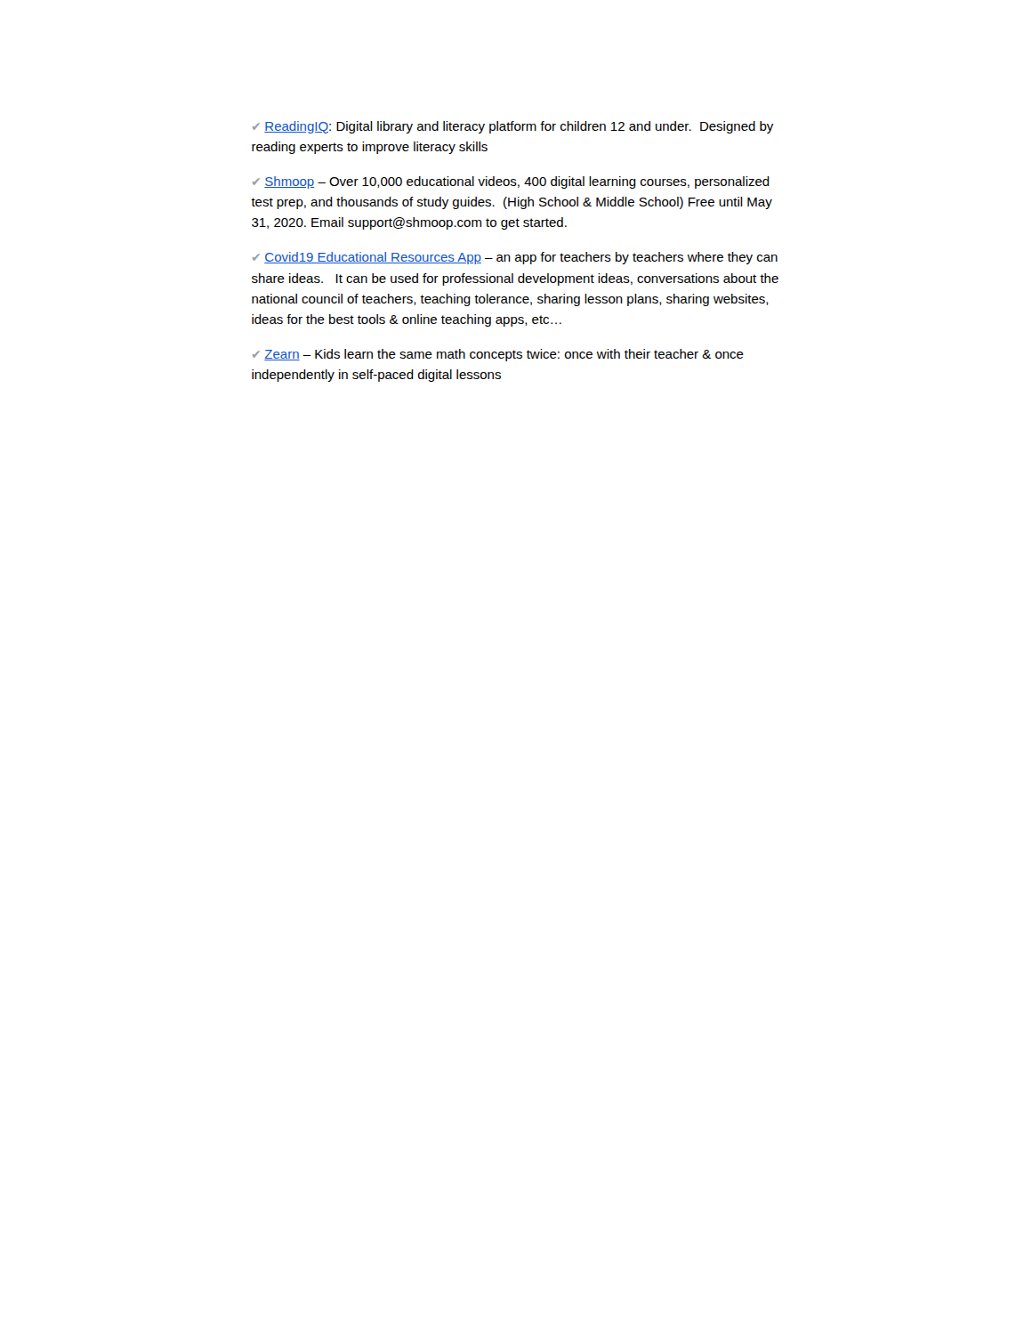✔ReadingIQ: Digital library and literacy platform for children 12 and under. Designed by reading experts to improve literacy skills
✔Shmoop – Over 10,000 educational videos, 400 digital learning courses, personalized test prep, and thousands of study guides. (High School & Middle School) Free until May 31, 2020. Email support@shmoop.com to get started.
✔Covid19 Educational Resources App – an app for teachers by teachers where they can share ideas. It can be used for professional development ideas, conversations about the national council of teachers, teaching tolerance, sharing lesson plans, sharing websites, ideas for the best tools & online teaching apps, etc…
✔Zearn – Kids learn the same math concepts twice: once with their teacher & once independently in self-paced digital lessons